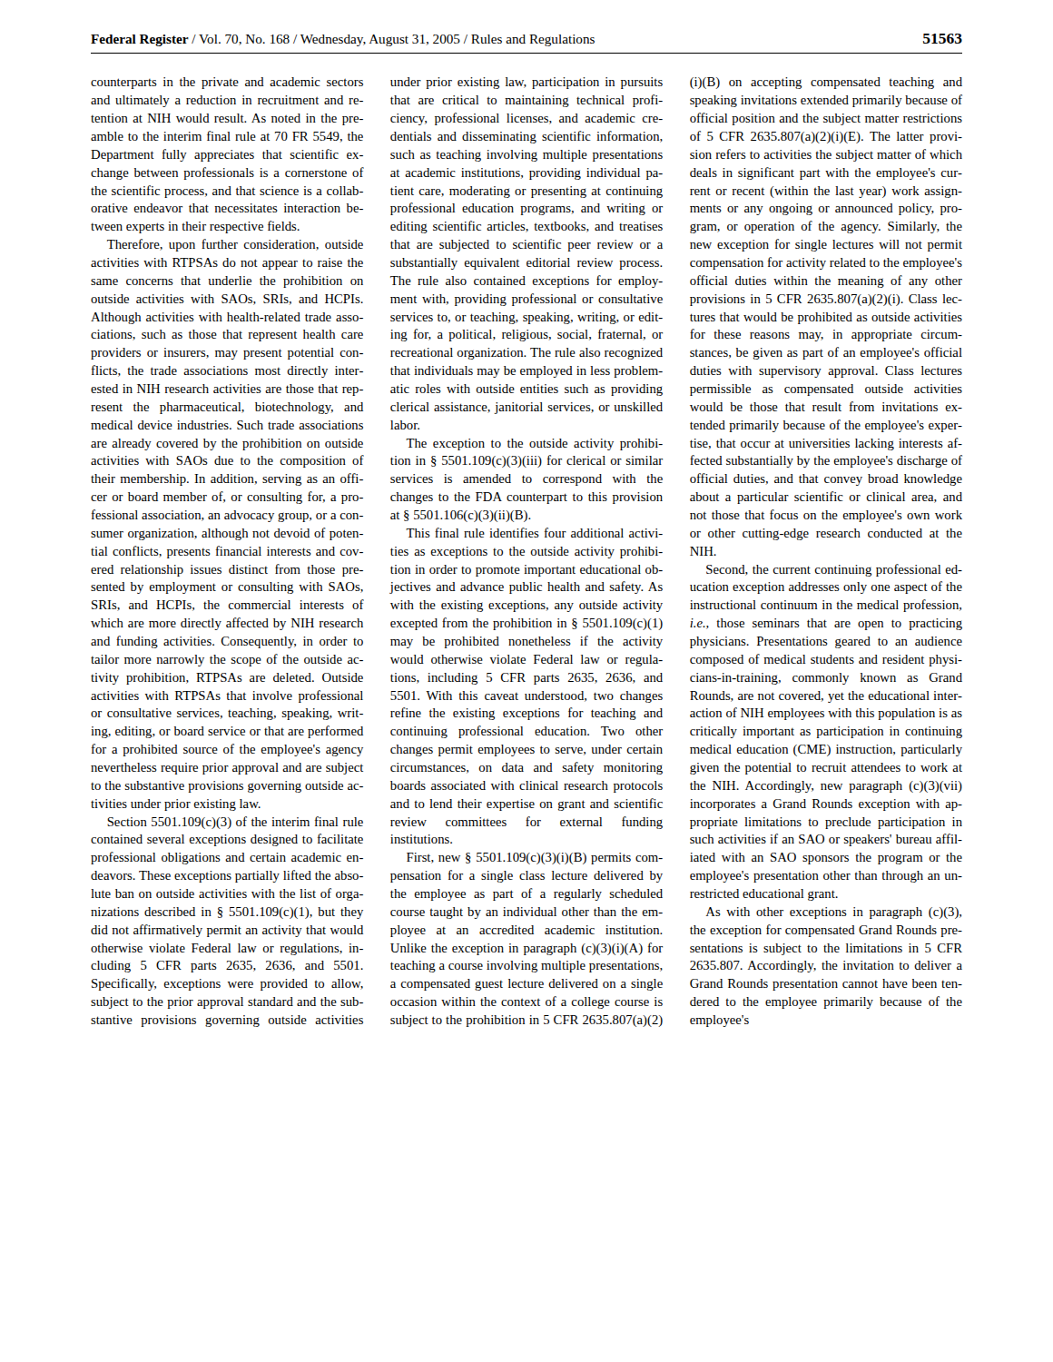Federal Register / Vol. 70, No. 168 / Wednesday, August 31, 2005 / Rules and Regulations
51563
counterparts in the private and academic sectors and ultimately a reduction in recruitment and retention at NIH would result. As noted in the preamble to the interim final rule at 70 FR 5549, the Department fully appreciates that scientific exchange between professionals is a cornerstone of the scientific process, and that science is a collaborative endeavor that necessitates interaction between experts in their respective fields.
Therefore, upon further consideration, outside activities with RTPSAs do not appear to raise the same concerns that underlie the prohibition on outside activities with SAOs, SRIs, and HCPIs. Although activities with health-related trade associations, such as those that represent health care providers or insurers, may present potential conflicts, the trade associations most directly interested in NIH research activities are those that represent the pharmaceutical, biotechnology, and medical device industries. Such trade associations are already covered by the prohibition on outside activities with SAOs due to the composition of their membership. In addition, serving as an officer or board member of, or consulting for, a professional association, an advocacy group, or a consumer organization, although not devoid of potential conflicts, presents financial interests and covered relationship issues distinct from those presented by employment or consulting with SAOs, SRIs, and HCPIs, the commercial interests of which are more directly affected by NIH research and funding activities. Consequently, in order to tailor more narrowly the scope of the outside activity prohibition, RTPSAs are deleted. Outside activities with RTPSAs that involve professional or consultative services, teaching, speaking, writing, editing, or board service or that are performed for a prohibited source of the employee's agency nevertheless require prior approval and are subject to the substantive provisions governing outside activities under prior existing law.
Section 5501.109(c)(3) of the interim final rule contained several exceptions designed to facilitate professional obligations and certain academic endeavors. These exceptions partially lifted the absolute ban on outside activities with the list of organizations described in § 5501.109(c)(1), but they did not affirmatively permit an activity that would otherwise violate Federal law or regulations, including 5 CFR parts 2635, 2636, and 5501. Specifically, exceptions were provided to allow, subject to the prior approval standard and the substantive provisions governing outside activities under prior existing law, participation in pursuits that are critical to maintaining technical proficiency, professional licenses, and academic credentials and disseminating scientific information, such as teaching involving multiple presentations at academic institutions, providing individual patient care, moderating or presenting at continuing professional education programs, and writing or editing scientific articles, textbooks, and treatises that are subjected to scientific peer review or a substantially equivalent editorial review process. The rule also contained exceptions for employment with, providing professional or consultative services to, or teaching, speaking, writing, or editing for, a political, religious, social, fraternal, or recreational organization. The rule also recognized that individuals may be employed in less problematic roles with outside entities such as providing clerical assistance, janitorial services, or unskilled labor.
The exception to the outside activity prohibition in § 5501.109(c)(3)(iii) for clerical or similar services is amended to correspond with the changes to the FDA counterpart to this provision at § 5501.106(c)(3)(ii)(B).
This final rule identifies four additional activities as exceptions to the outside activity prohibition in order to promote important educational objectives and advance public health and safety. As with the existing exceptions, any outside activity excepted from the prohibition in § 5501.109(c)(1) may be prohibited nonetheless if the activity would otherwise violate Federal law or regulations, including 5 CFR parts 2635, 2636, and 5501. With this caveat understood, two changes refine the existing exceptions for teaching and continuing professional education. Two other changes permit employees to serve, under certain circumstances, on data and safety monitoring boards associated with clinical research protocols and to lend their expertise on grant and scientific review committees for external funding institutions.
First, new § 5501.109(c)(3)(i)(B) permits compensation for a single class lecture delivered by the employee as part of a regularly scheduled course taught by an individual other than the employee at an accredited academic institution. Unlike the exception in paragraph (c)(3)(i)(A) for teaching a course involving multiple presentations, a compensated guest lecture delivered on a single occasion within the context of a college course is subject to the prohibition in 5 CFR 2635.807(a)(2)(i)(B) on accepting compensated teaching and speaking invitations extended primarily because of official position and the subject matter restrictions of 5 CFR 2635.807(a)(2)(i)(E). The latter provision refers to activities the subject matter of which deals in significant part with the employee's current or recent (within the last year) work assignments or any ongoing or announced policy, program, or operation of the agency. Similarly, the new exception for single lectures will not permit compensation for activity related to the employee's official duties within the meaning of any other provisions in 5 CFR 2635.807(a)(2)(i). Class lectures that would be prohibited as outside activities for these reasons may, in appropriate circumstances, be given as part of an employee's official duties with supervisory approval. Class lectures permissible as compensated outside activities would be those that result from invitations extended primarily because of the employee's expertise, that occur at universities lacking interests affected substantially by the employee's discharge of official duties, and that convey broad knowledge about a particular scientific or clinical area, and not those that focus on the employee's own work or other cutting-edge research conducted at the NIH.
Second, the current continuing professional education exception addresses only one aspect of the instructional continuum in the medical profession, i.e., those seminars that are open to practicing physicians. Presentations geared to an audience composed of medical students and resident physicians-in-training, commonly known as Grand Rounds, are not covered, yet the educational interaction of NIH employees with this population is as critically important as participation in continuing medical education (CME) instruction, particularly given the potential to recruit attendees to work at the NIH. Accordingly, new paragraph (c)(3)(vii) incorporates a Grand Rounds exception with appropriate limitations to preclude participation in such activities if an SAO or speakers' bureau affiliated with an SAO sponsors the program or the employee's presentation other than through an unrestricted educational grant.
As with other exceptions in paragraph (c)(3), the exception for compensated Grand Rounds presentations is subject to the limitations in 5 CFR 2635.807. Accordingly, the invitation to deliver a Grand Rounds presentation cannot have been tendered to the employee primarily because of the employee's